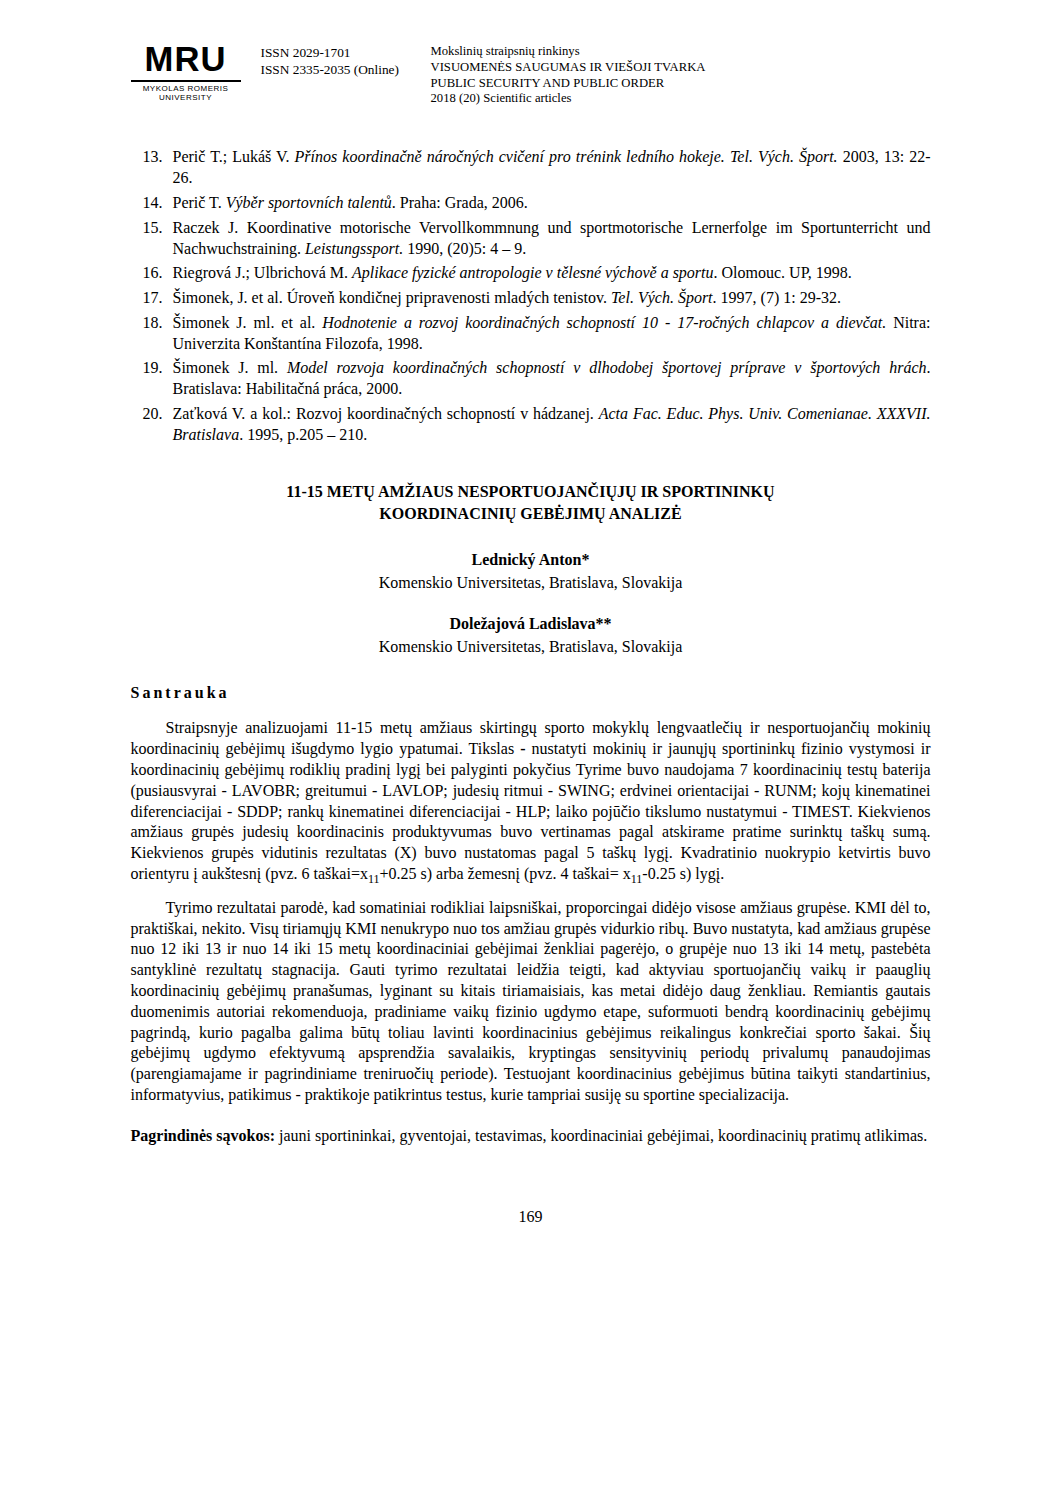MRU MYKOLAS ROMERIS
UNIVERSITY
ISSN 2029-1701
ISSN 2335-2035 (Online)
Mokslinių straipsnių rinkinys
VISUOMENĖS SAUGUMAS IR VIEŠOJI TVARKA
PUBLIC SECURITY AND PUBLIC ORDER
2018 (20) Scientific articles
Perič T.; Lukáš V. Přínos koordinačně náročných cvičení pro trénink ledního hokeje. Tel. Vých. Šport. 2003, 13: 22-26.
Perič T. Výběr sportovních talentů. Praha: Grada, 2006.
Raczek J. Koordinative motorische Vervollkommnung und sportmotorische Lernerfolge im Sportunterricht und Nachwuchstraining. Leistungssport. 1990, (20)5: 4 – 9.
Riegrová J.; Ulbrichová M. Aplikace fyzické antropologie v tělesné výchově a sportu. Olomouc. UP, 1998.
Šimonek, J. et al. Úroveň kondičnej pripravenosti mladých tenistov. Tel. Vých. Šport. 1997, (7) 1: 29-32.
Šimonek J. ml. et al. Hodnotenie a rozvoj koordinačných schopností 10 - 17-ročných chlapcov a dievčat. Nitra: Univerzita Konštantína Filozofa, 1998.
Šimonek J. ml. Model rozvoja koordinačných schopností v dlhodobej športovej príprave v športových hrách. Bratislava: Habilitačná práca, 2000.
Zaťková V. a kol.: Rozvoj koordinačných schopností v hádzanej. Acta Fac. Educ. Phys. Univ. Comenianae. XXXVII. Bratislava. 1995, p.205 – 210.
11-15 metų amžiaus nesportuojančiųjų ir sportininkų
koordinacinių gebėjimų analizė
Lednický Anton*
Komenskio Universitetas, Bratislava, Slovakija
Doležajová Ladislava**
Komenskio Universitetas, Bratislava, Slovakija
Santrauka
Straipsnyje analizuojami 11-15 metų amžiaus skirtingų sporto mokyklų lengvaatlečių ir nesportuojančių mokinių koordinacinių gebėjimų išugdymo lygio ypatumai. Tikslas - nustatyti mokinių ir jaunųjų sportininkų fizinio vystymosi ir koordinacinių gebėjimų rodiklių pradinį lygį bei palyginti pokyčius Tyrime buvo naudojama 7 koordinacinių testų baterija (pusiausvyrai - LAVOBR; greitumui - LAVLOP; judesių ritmui - SWING; erdvinei orientacijai - RUNM; kojų kinematinei diferenciacijai - SDDP; rankų kinematinei diferenciacijai - HLP; laiko pojūčio tikslumo nustatymui - TIMEST. Kiekvienos amžiaus grupės judesių koordinacinis produktyvumas buvo vertinamas pagal atskirame pratime surinktų taškų sumą. Kiekvienos grupės vidutinis rezultatas (X) buvo nustatomas pagal 5 taškų lygį. Kvadratinio nuokrypio ketvirtis buvo orientyru į aukštesnį (pvz. 6 taškai=x11+0.25 s) arba žemesnį (pvz. 4 taškai= x11-0.25 s) lygį.
Tyrimo rezultatai parodė, kad somatiniai rodikliai laipsniškai, proporcingai didėjo visose amžiaus grupėse. KMI dėl to, praktiškai, nekito. Visų tiriamųjų KMI nenukrypo nuo tos amžiau grupės vidurkio ribų. Buvo nustatyta, kad amžiaus grupėse nuo 12 iki 13 ir nuo 14 iki 15 metų koordinaciniai gebėjimai ženkliai pagerėjo, o grupėje nuo 13 iki 14 metų, pastebėta santyklinė rezultatų stagnacija. Gauti tyrimo rezultatai leidžia teigti, kad aktyviau sportuojančių vaikų ir paauglių koordinacinių gebėjimų pranašumas, lyginant su kitais tiriamaisiais, kas metai didėjo daug ženkliau. Remiantis gautais duomenimis autoriai rekomenduoja, pradiniame vaikų fizinio ugdymo etape, suformuoti bendrą koordinacinių gebėjimų pagrindą, kurio pagalba galima būtų toliau lavinti koordinacinius gebėjimus reikalingus konkrečiai sporto šakai. Šių gebėjimų ugdymo efektyvumą apsprendžia savalaikis, kryptingas sensityvinių periodų privalumų panaudojimas (parengiamajame ir pagrindiniame treniruočių periode). Testuojant koordinacinius gebėjimus būtina taikyti standartinius, informatyvius, patikimus - praktikoje patikrintus testus, kurie tampriai susiję su sportine specializacija.
Pagrindinės sąvokos: jauni sportininkai, gyventojai, testavimas, koordinaciniai gebėjimai, koordinacinių pratimų atlikimas.
169